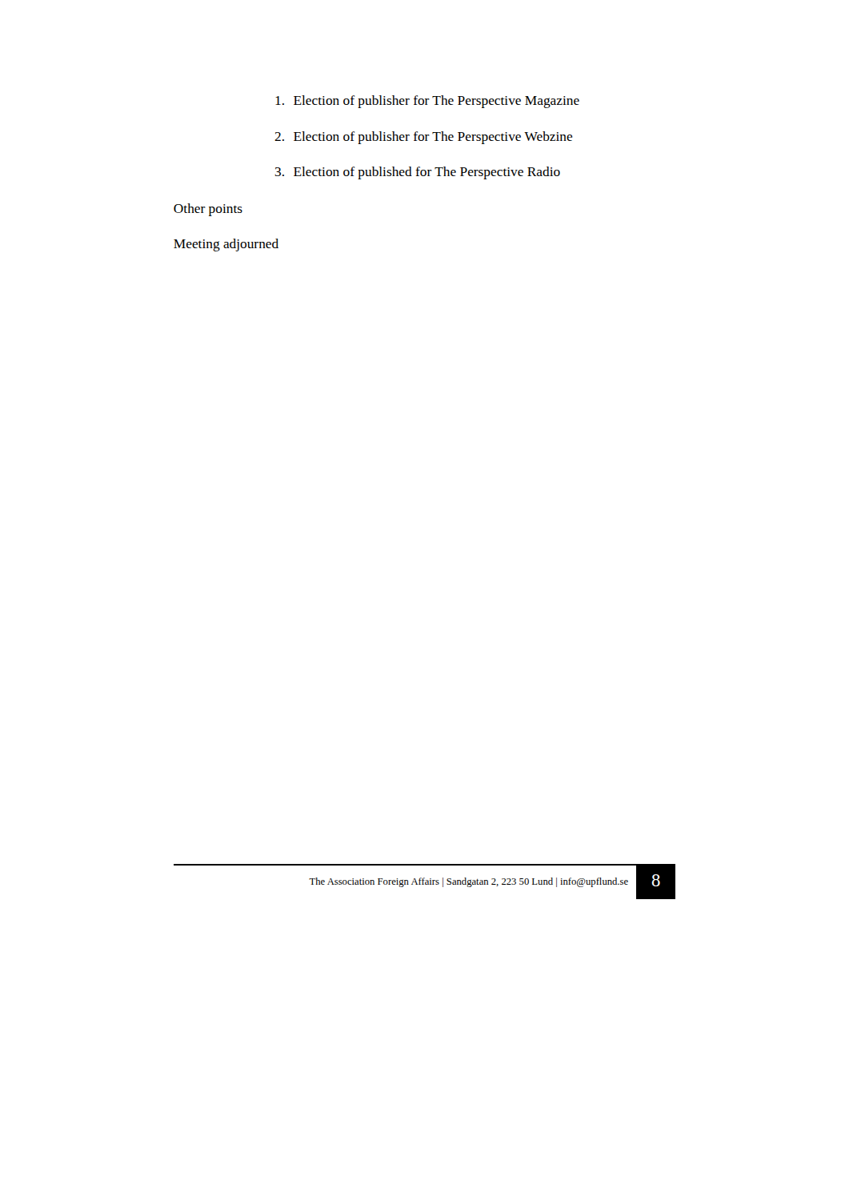Election of publisher for The Perspective Magazine
Election of publisher for The Perspective Webzine
Election of published for The Perspective Radio
Other points
Meeting adjourned
The Association Foreign Affairs | Sandgatan 2, 223 50 Lund | info@upflund.se
8